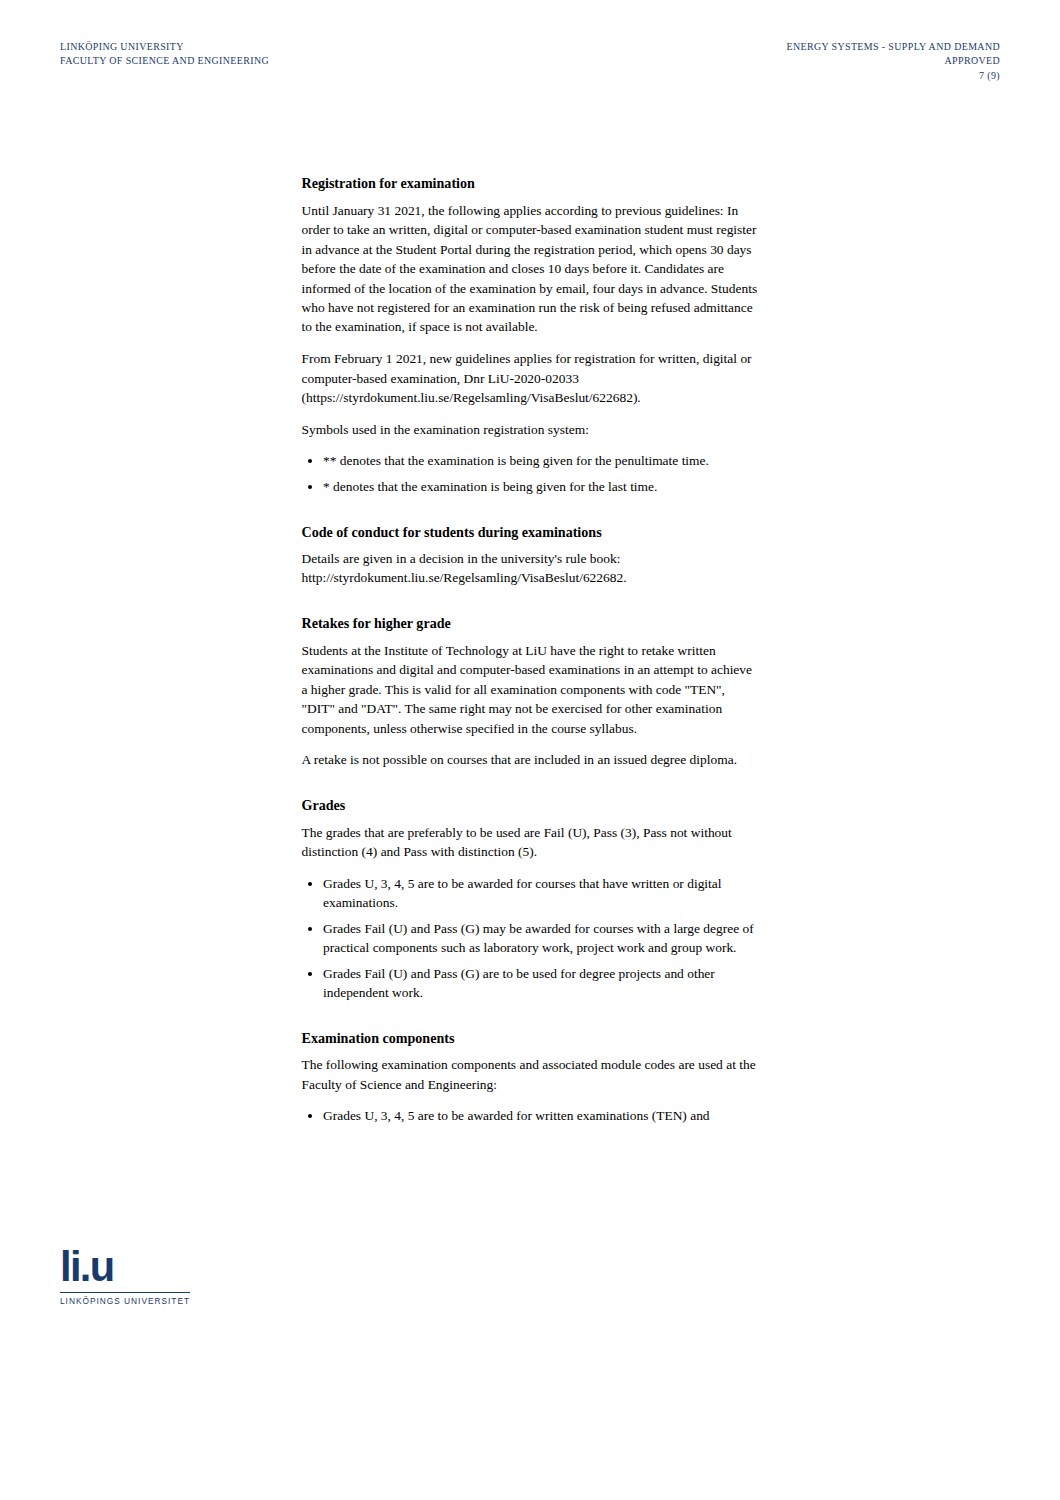Linköping University
Faculty of Science and Engineering
Energy Systems - Supply and Demand
Approved
7 (9)
Registration for examination
Until January 31 2021, the following applies according to previous guidelines: In order to take an written, digital or computer-based examination student must register in advance at the Student Portal during the registration period, which opens 30 days before the date of the examination and closes 10 days before it. Candidates are informed of the location of the examination by email, four days in advance. Students who have not registered for an examination run the risk of being refused admittance to the examination, if space is not available.
From February 1 2021, new guidelines applies for registration for written, digital or computer-based examination, Dnr LiU-2020-02033 (https://styrdokument.liu.se/Regelsamling/VisaBeslut/622682).
Symbols used in the examination registration system:
** denotes that the examination is being given for the penultimate time.
* denotes that the examination is being given for the last time.
Code of conduct for students during examinations
Details are given in a decision in the university's rule book: http://styrdokument.liu.se/Regelsamling/VisaBeslut/622682.
Retakes for higher grade
Students at the Institute of Technology at LiU have the right to retake written examinations and digital and computer-based examinations in an attempt to achieve a higher grade. This is valid for all examination components with code "TEN", "DIT" and "DAT". The same right may not be exercised for other examination components, unless otherwise specified in the course syllabus.
A retake is not possible on courses that are included in an issued degree diploma.
Grades
The grades that are preferably to be used are Fail (U), Pass (3), Pass not without distinction (4) and Pass with distinction (5).
Grades U, 3, 4, 5 are to be awarded for courses that have written or digital examinations.
Grades Fail (U) and Pass (G) may be awarded for courses with a large degree of practical components such as laboratory work, project work and group work.
Grades Fail (U) and Pass (G) are to be used for degree projects and other independent work.
Examination components
The following examination components and associated module codes are used at the Faculty of Science and Engineering:
Grades U, 3, 4, 5 are to be awarded for written examinations (TEN) and
li.u
Linköpings universitet